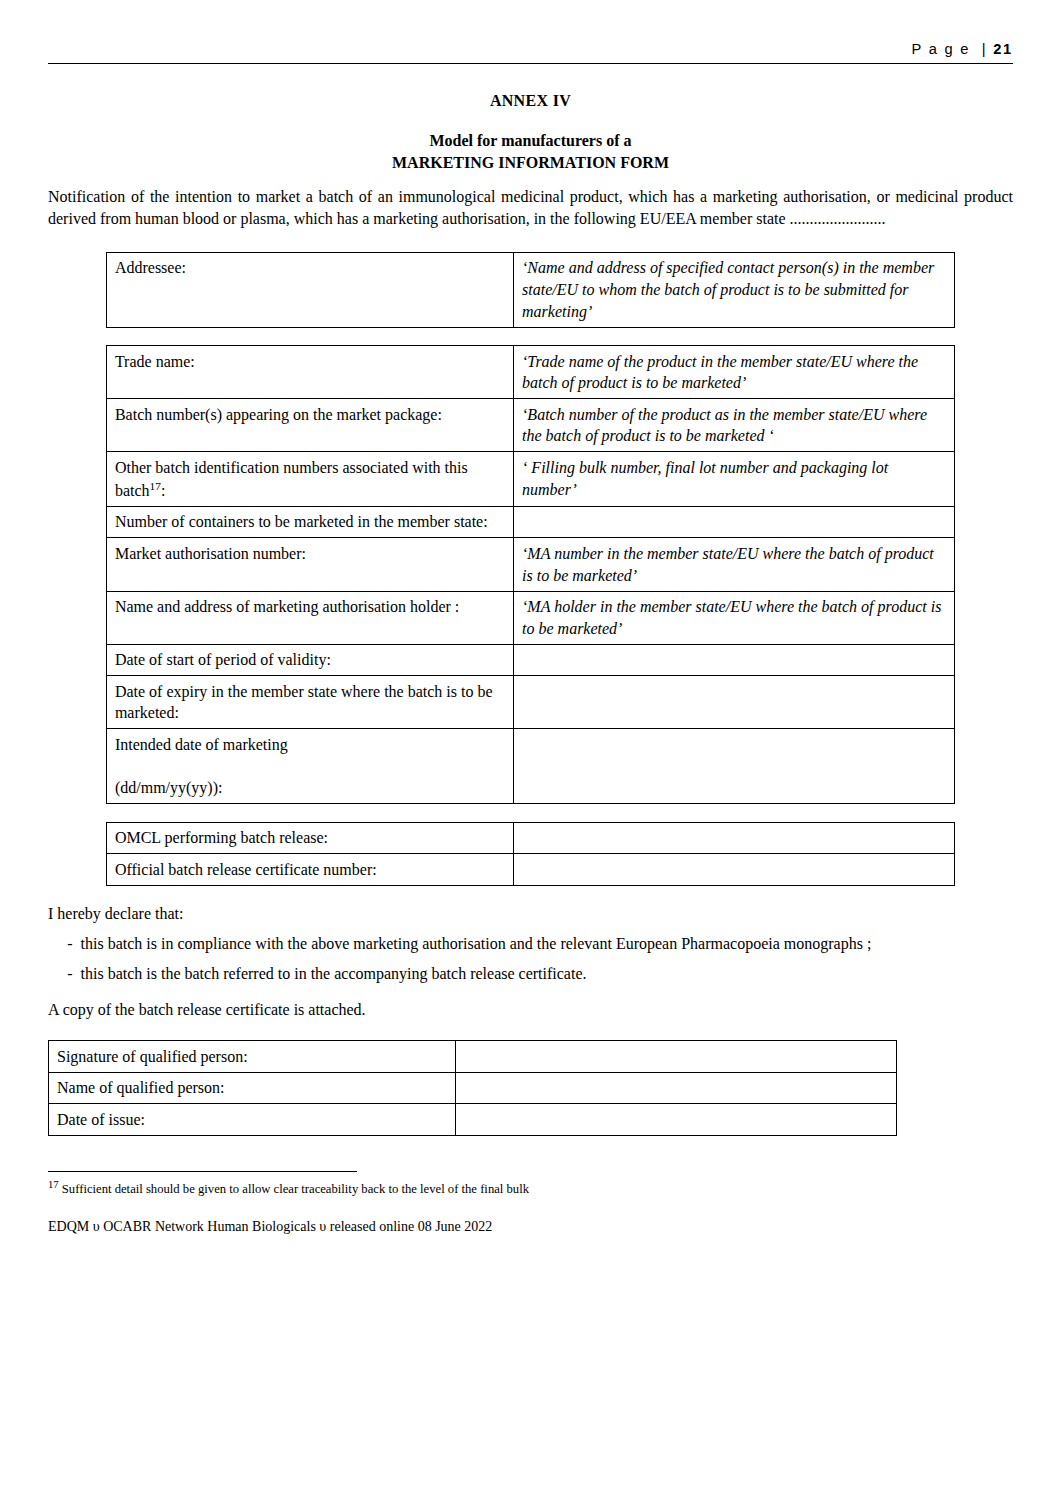P a g e | 21
ANNEX IV
Model for manufacturers of a MARKETING INFORMATION FORM
Notification of the intention to market a batch of an immunological medicinal product, which has a marketing authorisation, or medicinal product derived from human blood or plasma, which has a marketing authorisation, in the following EU/EEA member state ........................
| Addressee: | ‘Name and address of specified contact person(s) in the member state/EU to whom the batch of product is to be submitted for marketing’ |
| Trade name: | ‘Trade name of the product in the member state/EU where the batch of product is to be marketed’ |
| Batch number(s) appearing on the market package: | ‘Batch number of the product as in the member state/EU where the batch of product is to be marketed ‘ |
| Other batch identification numbers associated with this batch 17 : | ‘ Filling bulk number, final lot number and packaging lot number’ |
| Number of containers to be marketed in the member state: | |
| Market authorisation number: | ‘MA number in the member state/EU where the batch of product is to be marketed’ |
| Name and address of marketing authorisation holder : | ‘MA holder in the member state/EU where the batch of product is to be marketed’ |
| Date of start of period of validity: | |
| Date of expiry in the member state where the batch is to be marketed: | |
| Intended date of marketing (dd/mm/yy(yy)): | |
| OMCL performing batch release: | |
| Official batch release certificate number: | |
I hereby declare that:
this batch is in compliance with the above marketing authorisation and the relevant European Pharmacopoeia monographs ;
this batch is the batch referred to in the accompanying batch release certificate.
A copy of the batch release certificate is attached.
| Signature of qualified person: | |
| Name of qualified person: | |
| Date of issue: | |
17 Sufficient detail should be given to allow clear traceability back to the level of the final bulk
EDQM υ OCABR Network Human Biologicals υ released online 08 June 2022